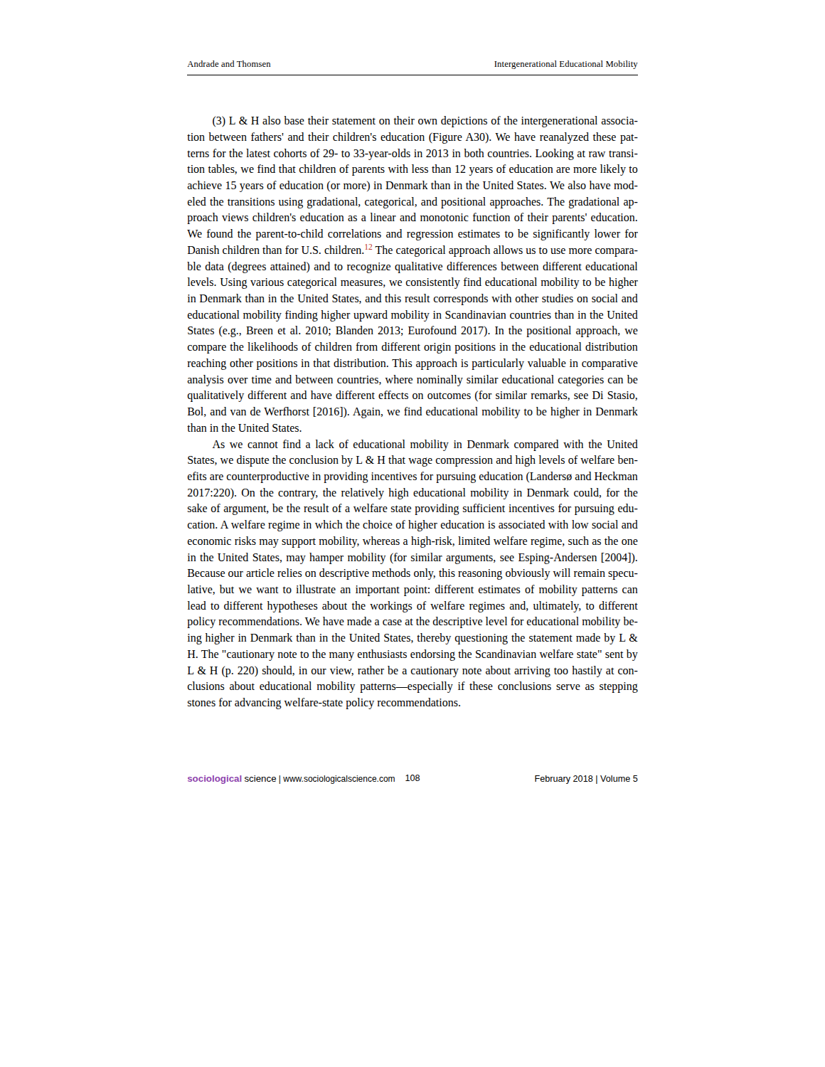Andrade and Thomsen Intergenerational Educational Mobility
(3) L & H also base their statement on their own depictions of the intergenerational association between fathers' and their children's education (Figure A30). We have reanalyzed these patterns for the latest cohorts of 29- to 33-year-olds in 2013 in both countries. Looking at raw transition tables, we find that children of parents with less than 12 years of education are more likely to achieve 15 years of education (or more) in Denmark than in the United States. We also have modeled the transitions using gradational, categorical, and positional approaches. The gradational approach views children's education as a linear and monotonic function of their parents' education. We found the parent-to-child correlations and regression estimates to be significantly lower for Danish children than for U.S. children.12 The categorical approach allows us to use more comparable data (degrees attained) and to recognize qualitative differences between different educational levels. Using various categorical measures, we consistently find educational mobility to be higher in Denmark than in the United States, and this result corresponds with other studies on social and educational mobility finding higher upward mobility in Scandinavian countries than in the United States (e.g., Breen et al. 2010; Blanden 2013; Eurofound 2017). In the positional approach, we compare the likelihoods of children from different origin positions in the educational distribution reaching other positions in that distribution. This approach is particularly valuable in comparative analysis over time and between countries, where nominally similar educational categories can be qualitatively different and have different effects on outcomes (for similar remarks, see Di Stasio, Bol, and van de Werfhorst [2016]). Again, we find educational mobility to be higher in Denmark than in the United States.
As we cannot find a lack of educational mobility in Denmark compared with the United States, we dispute the conclusion by L & H that wage compression and high levels of welfare benefits are counterproductive in providing incentives for pursuing education (Landersø and Heckman 2017:220). On the contrary, the relatively high educational mobility in Denmark could, for the sake of argument, be the result of a welfare state providing sufficient incentives for pursuing education. A welfare regime in which the choice of higher education is associated with low social and economic risks may support mobility, whereas a high-risk, limited welfare regime, such as the one in the United States, may hamper mobility (for similar arguments, see Esping-Andersen [2004]). Because our article relies on descriptive methods only, this reasoning obviously will remain speculative, but we want to illustrate an important point: different estimates of mobility patterns can lead to different hypotheses about the workings of welfare regimes and, ultimately, to different policy recommendations. We have made a case at the descriptive level for educational mobility being higher in Denmark than in the United States, thereby questioning the statement made by L & H. The "cautionary note to the many enthusiasts endorsing the Scandinavian welfare state" sent by L & H (p. 220) should, in our view, rather be a cautionary note about arriving too hastily at conclusions about educational mobility patterns—especially if these conclusions serve as stepping stones for advancing welfare-state policy recommendations.
sociological science | www.sociologicalscience.com 108 February 2018 | Volume 5